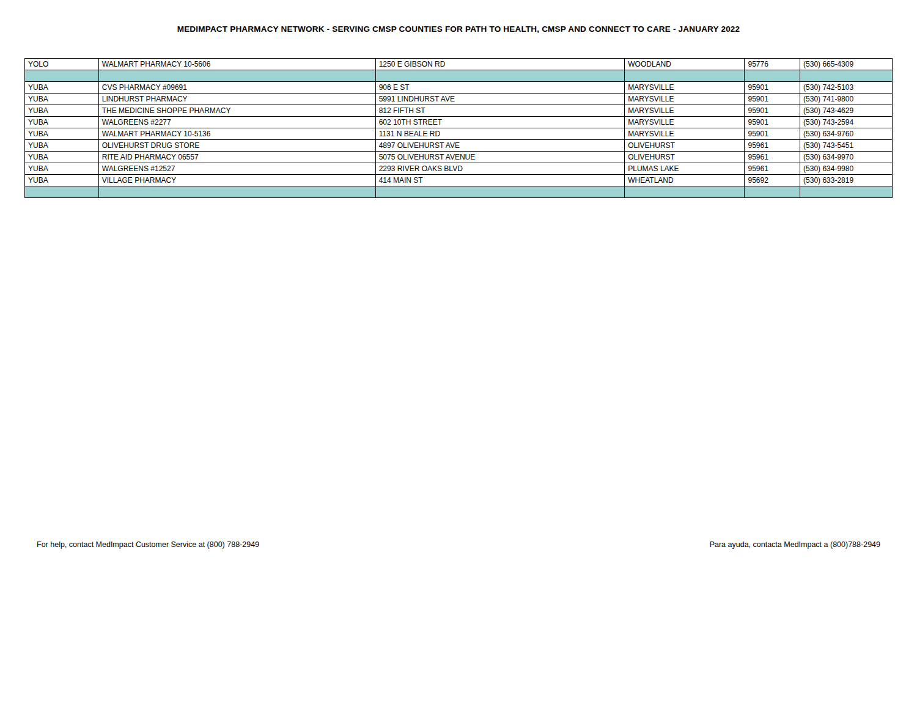MEDIMPACT PHARMACY NETWORK - SERVING CMSP COUNTIES FOR PATH TO HEALTH, CMSP AND CONNECT TO CARE - JANUARY 2022
| YOLO | WALMART PHARMACY 10-5606 | 1250 E GIBSON RD | WOODLAND | 95776 | (530) 665-4309 |
| YUBA | CVS PHARMACY #09691 | 906 E ST | MARYSVILLE | 95901 | (530) 742-5103 |
| YUBA | LINDHURST PHARMACY | 5991 LINDHURST AVE | MARYSVILLE | 95901 | (530) 741-9800 |
| YUBA | THE MEDICINE SHOPPE PHARMACY | 812 FIFTH ST | MARYSVILLE | 95901 | (530) 743-4629 |
| YUBA | WALGREENS #2277 | 602 10TH STREET | MARYSVILLE | 95901 | (530) 743-2594 |
| YUBA | WALMART PHARMACY 10-5136 | 1131 N BEALE RD | MARYSVILLE | 95901 | (530) 634-9760 |
| YUBA | OLIVEHURST DRUG STORE | 4897 OLIVEHURST AVE | OLIVEHURST | 95961 | (530) 743-5451 |
| YUBA | RITE AID PHARMACY 06557 | 5075 OLIVEHURST AVENUE | OLIVEHURST | 95961 | (530) 634-9970 |
| YUBA | WALGREENS #12527 | 2293 RIVER OAKS BLVD | PLUMAS LAKE | 95961 | (530) 634-9980 |
| YUBA | VILLAGE PHARMACY | 414 MAIN ST | WHEATLAND | 95692 | (530) 633-2819 |
For help, contact MedImpact Customer Service at (800) 788-2949
Para ayuda, contacta MedImpact a (800)788-2949